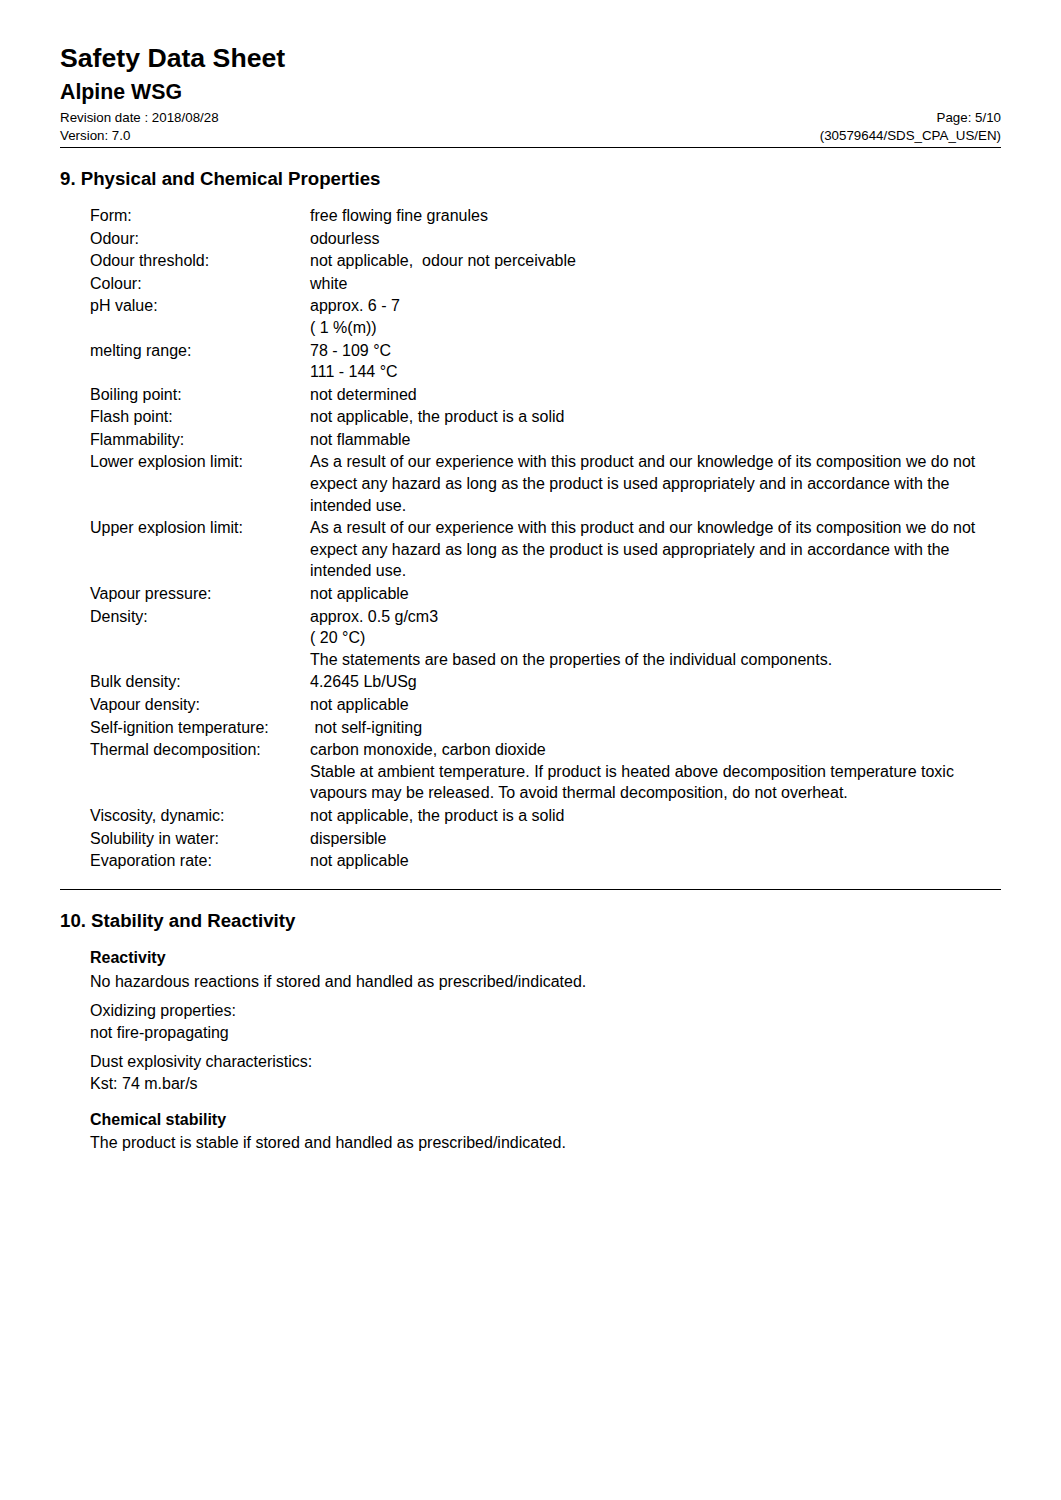Safety Data Sheet
Alpine WSG
Revision date : 2018/08/28
Version: 7.0
Page: 5/10
(30579644/SDS_CPA_US/EN)
9. Physical and Chemical Properties
| Form: | free flowing fine granules |
| Odour: | odourless |
| Odour threshold: | not applicable, odour not perceivable |
| Colour: | white |
| pH value: | approx. 6 - 7 ( 1 %(m)) |
| melting range: | 78 - 109 °C 111 - 144 °C |
| Boiling point: | not determined |
| Flash point: | not applicable, the product is a solid |
| Flammability: | not flammable |
| Lower explosion limit: | As a result of our experience with this product and our knowledge of its composition we do not expect any hazard as long as the product is used appropriately and in accordance with the intended use. |
| Upper explosion limit: | As a result of our experience with this product and our knowledge of its composition we do not expect any hazard as long as the product is used appropriately and in accordance with the intended use. |
| Vapour pressure: | not applicable |
| Density: | approx. 0.5 g/cm3 ( 20 °C) The statements are based on the properties of the individual components. |
| Bulk density: | 4.2645 Lb/USg |
| Vapour density: | not applicable |
| Self-ignition temperature: | not self-igniting |
| Thermal decomposition: | carbon monoxide, carbon dioxide Stable at ambient temperature. If product is heated above decomposition temperature toxic vapours may be released. To avoid thermal decomposition, do not overheat. |
| Viscosity, dynamic: | not applicable, the product is a solid |
| Solubility in water: | dispersible |
| Evaporation rate: | not applicable |
10. Stability and Reactivity
Reactivity
No hazardous reactions if stored and handled as prescribed/indicated.
Oxidizing properties:
not fire-propagating
Dust explosivity characteristics:
Kst: 74 m.bar/s
Chemical stability
The product is stable if stored and handled as prescribed/indicated.